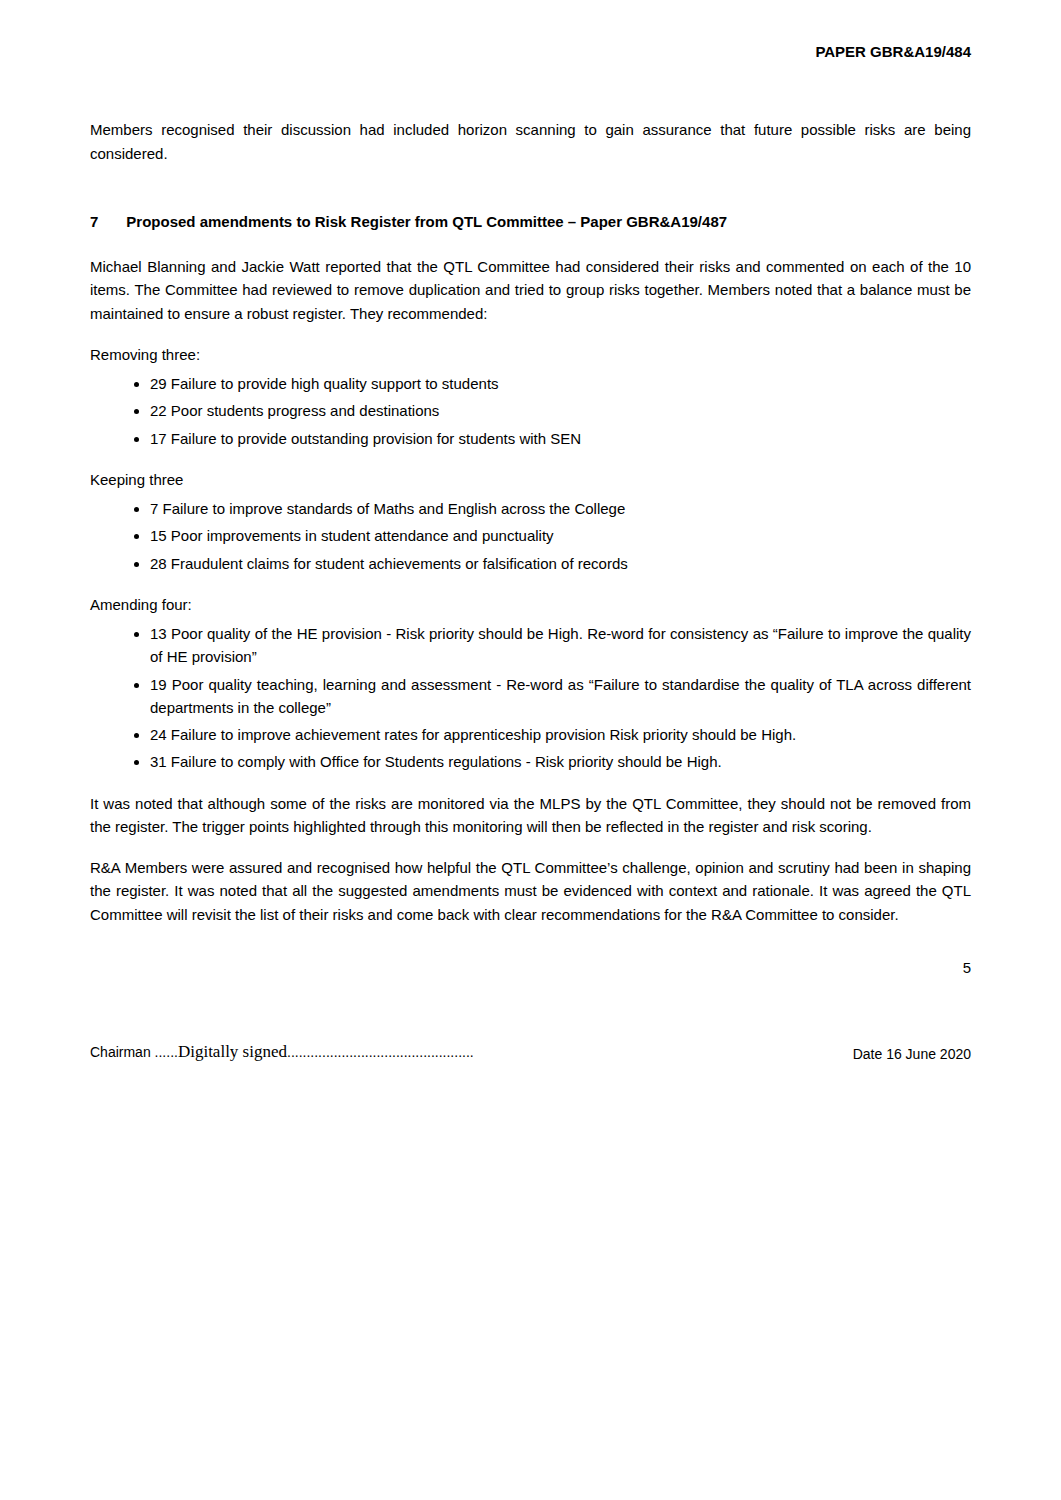PAPER GBR&A19/484
Members recognised their discussion had included horizon scanning to gain assurance that future possible risks are being considered.
7
Proposed amendments to Risk Register from QTL Committee – Paper GBR&A19/487
Michael Blanning and Jackie Watt reported that the QTL Committee had considered their risks and commented on each of the 10 items. The Committee had reviewed to remove duplication and tried to group risks together. Members noted that a balance must be maintained to ensure a robust register. They recommended:
Removing three:
29 Failure to provide high quality support to students
22 Poor students progress and destinations
17 Failure to provide outstanding provision for students with SEN
Keeping three
7 Failure to improve standards of Maths and English across the College
15 Poor improvements in student attendance and punctuality
28 Fraudulent claims for student achievements or falsification of records
Amending four:
13 Poor quality of the HE provision - Risk priority should be High. Re-word for consistency as “Failure to improve the quality of HE provision”
19 Poor quality teaching, learning and assessment - Re-word as “Failure to standardise the quality of TLA across different departments in the college”
24 Failure to improve achievement rates for apprenticeship provision Risk priority should be High.
31 Failure to comply with Office for Students regulations - Risk priority should be High.
It was noted that although some of the risks are monitored via the MLPS by the QTL Committee, they should not be removed from the register. The trigger points highlighted through this monitoring will then be reflected in the register and risk scoring.
R&A Members were assured and recognised how helpful the QTL Committee’s challenge, opinion and scrutiny had been in shaping the register. It was noted that all the suggested amendments must be evidenced with context and rationale. It was agreed the QTL Committee will revisit the list of their risks and come back with clear recommendations for the R&A Committee to consider.
5
Chairman ......Digitally signed................................................
Date 16 June 2020